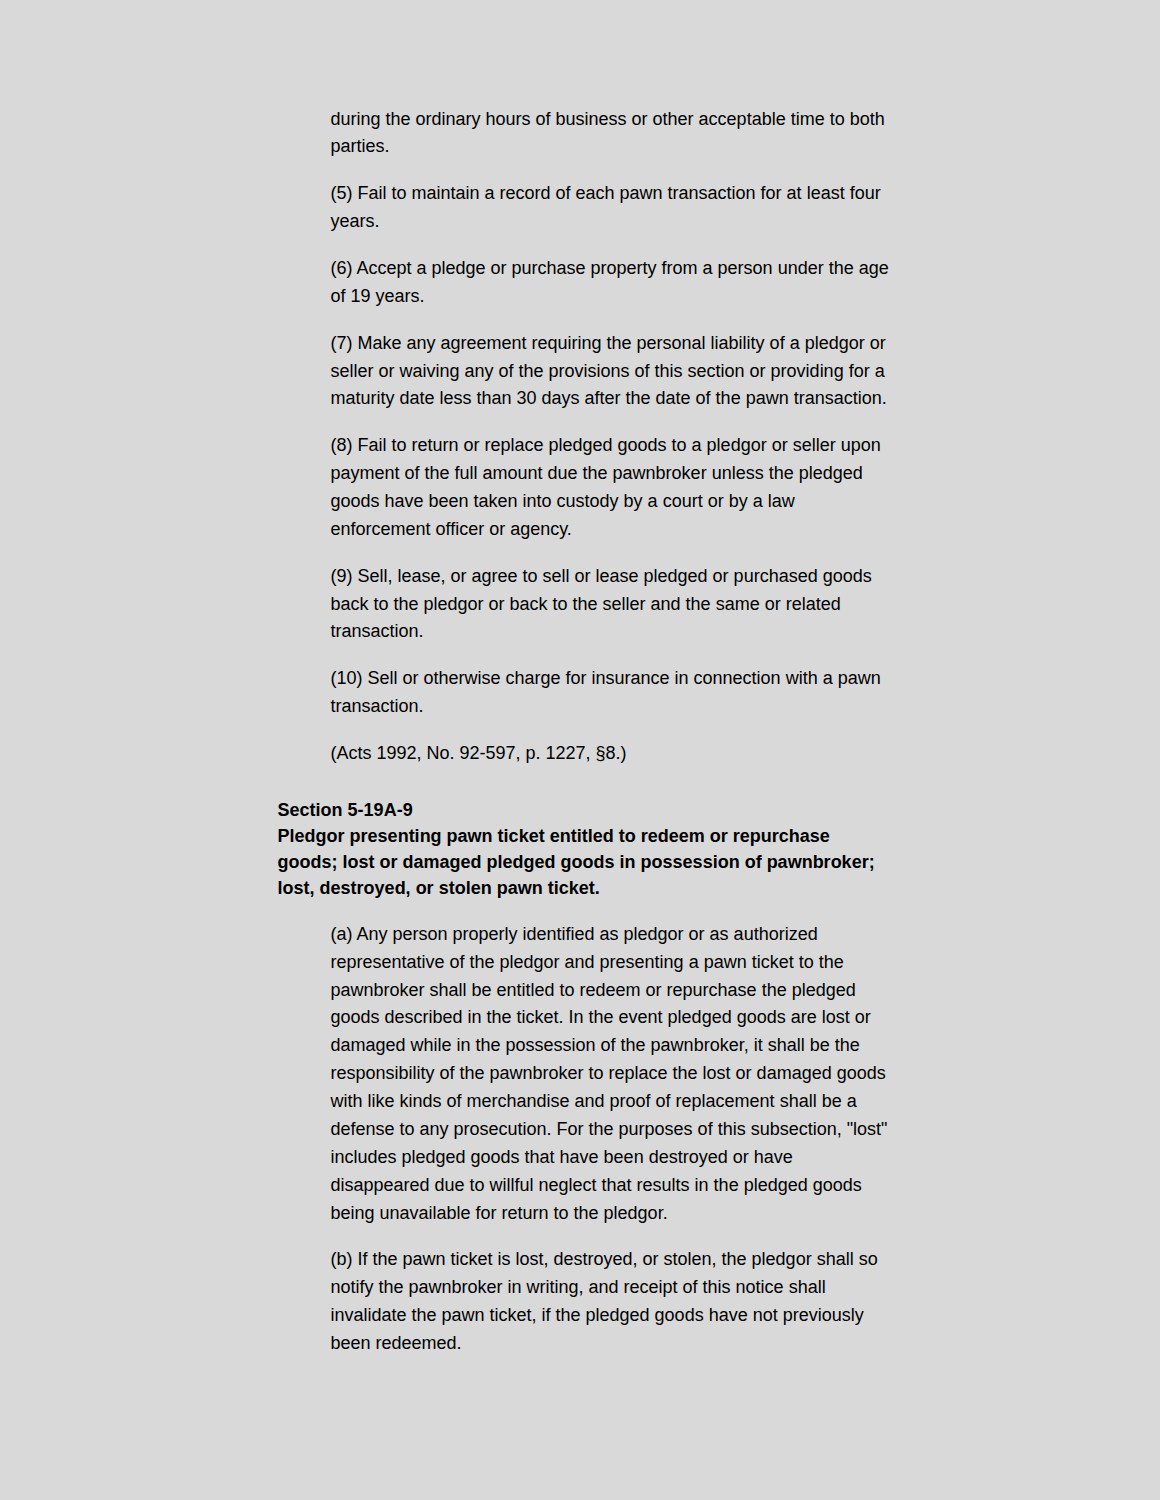during the ordinary hours of business or other acceptable time to both parties.
(5) Fail to maintain a record of each pawn transaction for at least four years.
(6) Accept a pledge or purchase property from a person under the age of 19 years.
(7) Make any agreement requiring the personal liability of a pledgor or seller or waiving any of the provisions of this section or providing for a maturity date less than 30 days after the date of the pawn transaction.
(8) Fail to return or replace pledged goods to a pledgor or seller upon payment of the full amount due the pawnbroker unless the pledged goods have been taken into custody by a court or by a law enforcement officer or agency.
(9) Sell, lease, or agree to sell or lease pledged or purchased goods back to the pledgor or back to the seller and the same or related transaction.
(10) Sell or otherwise charge for insurance in connection with a pawn transaction.
(Acts 1992, No. 92-597, p. 1227, §8.)
Section 5-19A-9
Pledgor presenting pawn ticket entitled to redeem or repurchase goods; lost or damaged pledged goods in possession of pawnbroker; lost, destroyed, or stolen pawn ticket.
(a) Any person properly identified as pledgor or as authorized representative of the pledgor and presenting a pawn ticket to the pawnbroker shall be entitled to redeem or repurchase the pledged goods described in the ticket. In the event pledged goods are lost or damaged while in the possession of the pawnbroker, it shall be the responsibility of the pawnbroker to replace the lost or damaged goods with like kinds of merchandise and proof of replacement shall be a defense to any prosecution. For the purposes of this subsection, "lost" includes pledged goods that have been destroyed or have disappeared due to willful neglect that results in the pledged goods being unavailable for return to the pledgor.
(b) If the pawn ticket is lost, destroyed, or stolen, the pledgor shall so notify the pawnbroker in writing, and receipt of this notice shall invalidate the pawn ticket, if the pledged goods have not previously been redeemed.